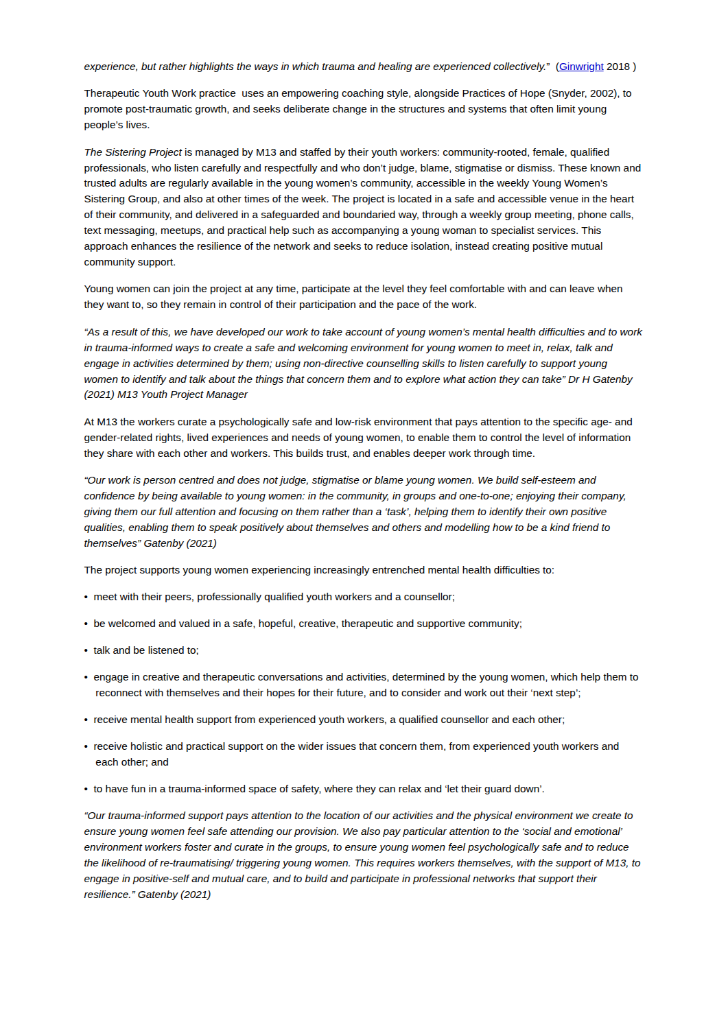experience, but rather highlights the ways in which trauma and healing are experienced collectively.” (Ginwright 2018 )
Therapeutic Youth Work practice uses an empowering coaching style, alongside Practices of Hope (Snyder, 2002), to promote post-traumatic growth, and seeks deliberate change in the structures and systems that often limit young people’s lives.
The Sistering Project is managed by M13 and staffed by their youth workers: community-rooted, female, qualified professionals, who listen carefully and respectfully and who don’t judge, blame, stigmatise or dismiss. These known and trusted adults are regularly available in the young women’s community, accessible in the weekly Young Women’s Sistering Group, and also at other times of the week. The project is located in a safe and accessible venue in the heart of their community, and delivered in a safeguarded and boundaried way, through a weekly group meeting, phone calls, text messaging, meetups, and practical help such as accompanying a young woman to specialist services. This approach enhances the resilience of the network and seeks to reduce isolation, instead creating positive mutual community support.
Young women can join the project at any time, participate at the level they feel comfortable with and can leave when they want to, so they remain in control of their participation and the pace of the work.
“As a result of this, we have developed our work to take account of young women’s mental health difficulties and to work in trauma-informed ways to create a safe and welcoming environment for young women to meet in, relax, talk and engage in activities determined by them; using non-directive counselling skills to listen carefully to support young women to identify and talk about the things that concern them and to explore what action they can take” Dr H Gatenby (2021) M13 Youth Project Manager
At M13 the workers curate a psychologically safe and low-risk environment that pays attention to the specific age- and gender-related rights, lived experiences and needs of young women, to enable them to control the level of information they share with each other and workers. This builds trust, and enables deeper work through time.
“Our work is person centred and does not judge, stigmatise or blame young women. We build self-esteem and confidence by being available to young women: in the community, in groups and one-to-one; enjoying their company, giving them our full attention and focusing on them rather than a ‘task’, helping them to identify their own positive qualities, enabling them to speak positively about themselves and others and modelling how to be a kind friend to themselves” Gatenby (2021)
The project supports young women experiencing increasingly entrenched mental health difficulties to:
meet with their peers, professionally qualified youth workers and a counsellor;
be welcomed and valued in a safe, hopeful, creative, therapeutic and supportive community;
talk and be listened to;
engage in creative and therapeutic conversations and activities, determined by the young women, which help them to reconnect with themselves and their hopes for their future, and to consider and work out their ‘next step’;
receive mental health support from experienced youth workers, a qualified counsellor and each other;
receive holistic and practical support on the wider issues that concern them, from experienced youth workers and each other; and
to have fun in a trauma-informed space of safety, where they can relax and ‘let their guard down’.
“Our trauma-informed support pays attention to the location of our activities and the physical environment we create to ensure young women feel safe attending our provision. We also pay particular attention to the ‘social and emotional’ environment workers foster and curate in the groups, to ensure young women feel psychologically safe and to reduce the likelihood of re-traumatising/ triggering young women. This requires workers themselves, with the support of M13, to engage in positive-self and mutual care, and to build and participate in professional networks that support their resilience.” Gatenby (2021)